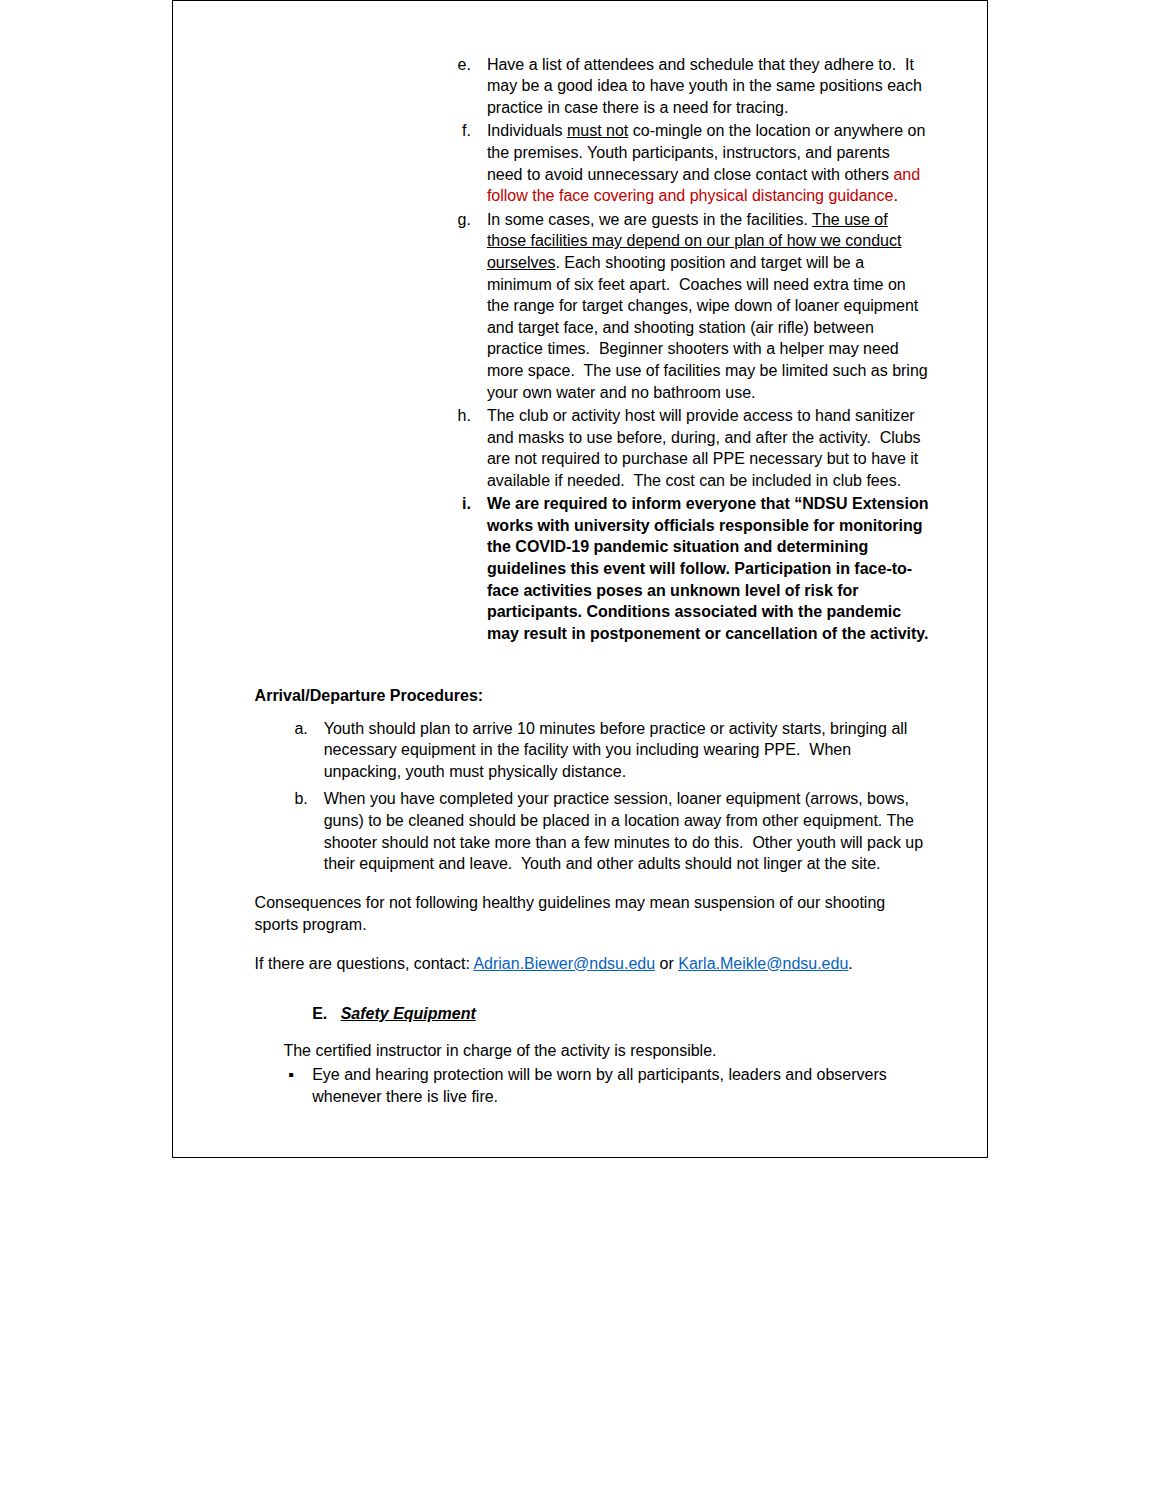Have a list of attendees and schedule that they adhere to. It may be a good idea to have youth in the same positions each practice in case there is a need for tracing.
Individuals must not co-mingle on the location or anywhere on the premises. Youth participants, instructors, and parents need to avoid unnecessary and close contact with others and follow the face covering and physical distancing guidance.
In some cases, we are guests in the facilities. The use of those facilities may depend on our plan of how we conduct ourselves. Each shooting position and target will be a minimum of six feet apart. Coaches will need extra time on the range for target changes, wipe down of loaner equipment and target face, and shooting station (air rifle) between practice times. Beginner shooters with a helper may need more space. The use of facilities may be limited such as bring your own water and no bathroom use.
The club or activity host will provide access to hand sanitizer and masks to use before, during, and after the activity. Clubs are not required to purchase all PPE necessary but to have it available if needed. The cost can be included in club fees.
We are required to inform everyone that “NDSU Extension works with university officials responsible for monitoring the COVID-19 pandemic situation and determining guidelines this event will follow. Participation in face-to-face activities poses an unknown level of risk for participants. Conditions associated with the pandemic may result in postponement or cancellation of the activity.
Arrival/Departure Procedures:
Youth should plan to arrive 10 minutes before practice or activity starts, bringing all necessary equipment in the facility with you including wearing PPE. When unpacking, youth must physically distance.
When you have completed your practice session, loaner equipment (arrows, bows, guns) to be cleaned should be placed in a location away from other equipment. The shooter should not take more than a few minutes to do this. Other youth will pack up their equipment and leave. Youth and other adults should not linger at the site.
Consequences for not following healthy guidelines may mean suspension of our shooting sports program.
If there are questions, contact: Adrian.Biewer@ndsu.edu or Karla.Meikle@ndsu.edu.
E. Safety Equipment
The certified instructor in charge of the activity is responsible.
Eye and hearing protection will be worn by all participants, leaders and observers whenever there is live fire.